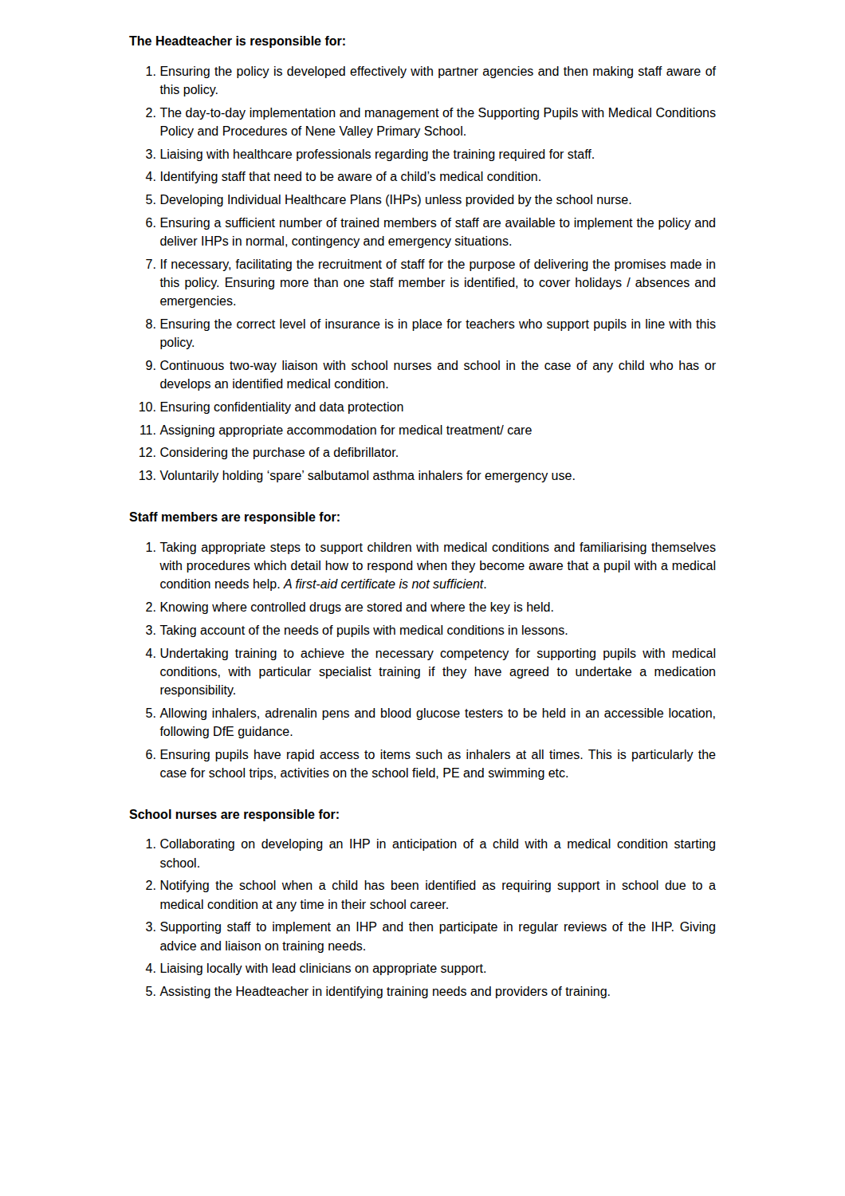The Headteacher is responsible for:
Ensuring the policy is developed effectively with partner agencies and then making staff aware of this policy.
The day-to-day implementation and management of the Supporting Pupils with Medical Conditions Policy and Procedures of Nene Valley Primary School.
Liaising with healthcare professionals regarding the training required for staff.
Identifying staff that need to be aware of a child’s medical condition.
Developing Individual Healthcare Plans (IHPs) unless provided by the school nurse.
Ensuring a sufficient number of trained members of staff are available to implement the policy and deliver IHPs in normal, contingency and emergency situations.
If necessary, facilitating the recruitment of staff for the purpose of delivering the promises made in this policy. Ensuring more than one staff member is identified, to cover holidays / absences and emergencies.
Ensuring the correct level of insurance is in place for teachers who support pupils in line with this policy.
Continuous two-way liaison with school nurses and school in the case of any child who has or develops an identified medical condition.
Ensuring confidentiality and data protection
Assigning appropriate accommodation for medical treatment/ care
Considering the purchase of a defibrillator.
Voluntarily holding ‘spare’ salbutamol asthma inhalers for emergency use.
Staff members are responsible for:
Taking appropriate steps to support children with medical conditions and familiarising themselves with procedures which detail how to respond when they become aware that a pupil with a medical condition needs help. A first-aid certificate is not sufficient.
Knowing where controlled drugs are stored and where the key is held.
Taking account of the needs of pupils with medical conditions in lessons.
Undertaking training to achieve the necessary competency for supporting pupils with medical conditions, with particular specialist training if they have agreed to undertake a medication responsibility.
Allowing inhalers, adrenalin pens and blood glucose testers to be held in an accessible location, following DfE guidance.
Ensuring pupils have rapid access to items such as inhalers at all times. This is particularly the case for school trips, activities on the school field, PE and swimming etc.
School nurses are responsible for:
Collaborating on developing an IHP in anticipation of a child with a medical condition starting school.
Notifying the school when a child has been identified as requiring support in school due to a medical condition at any time in their school career.
Supporting staff to implement an IHP and then participate in regular reviews of the IHP. Giving advice and liaison on training needs.
Liaising locally with lead clinicians on appropriate support.
Assisting the Headteacher in identifying training needs and providers of training.